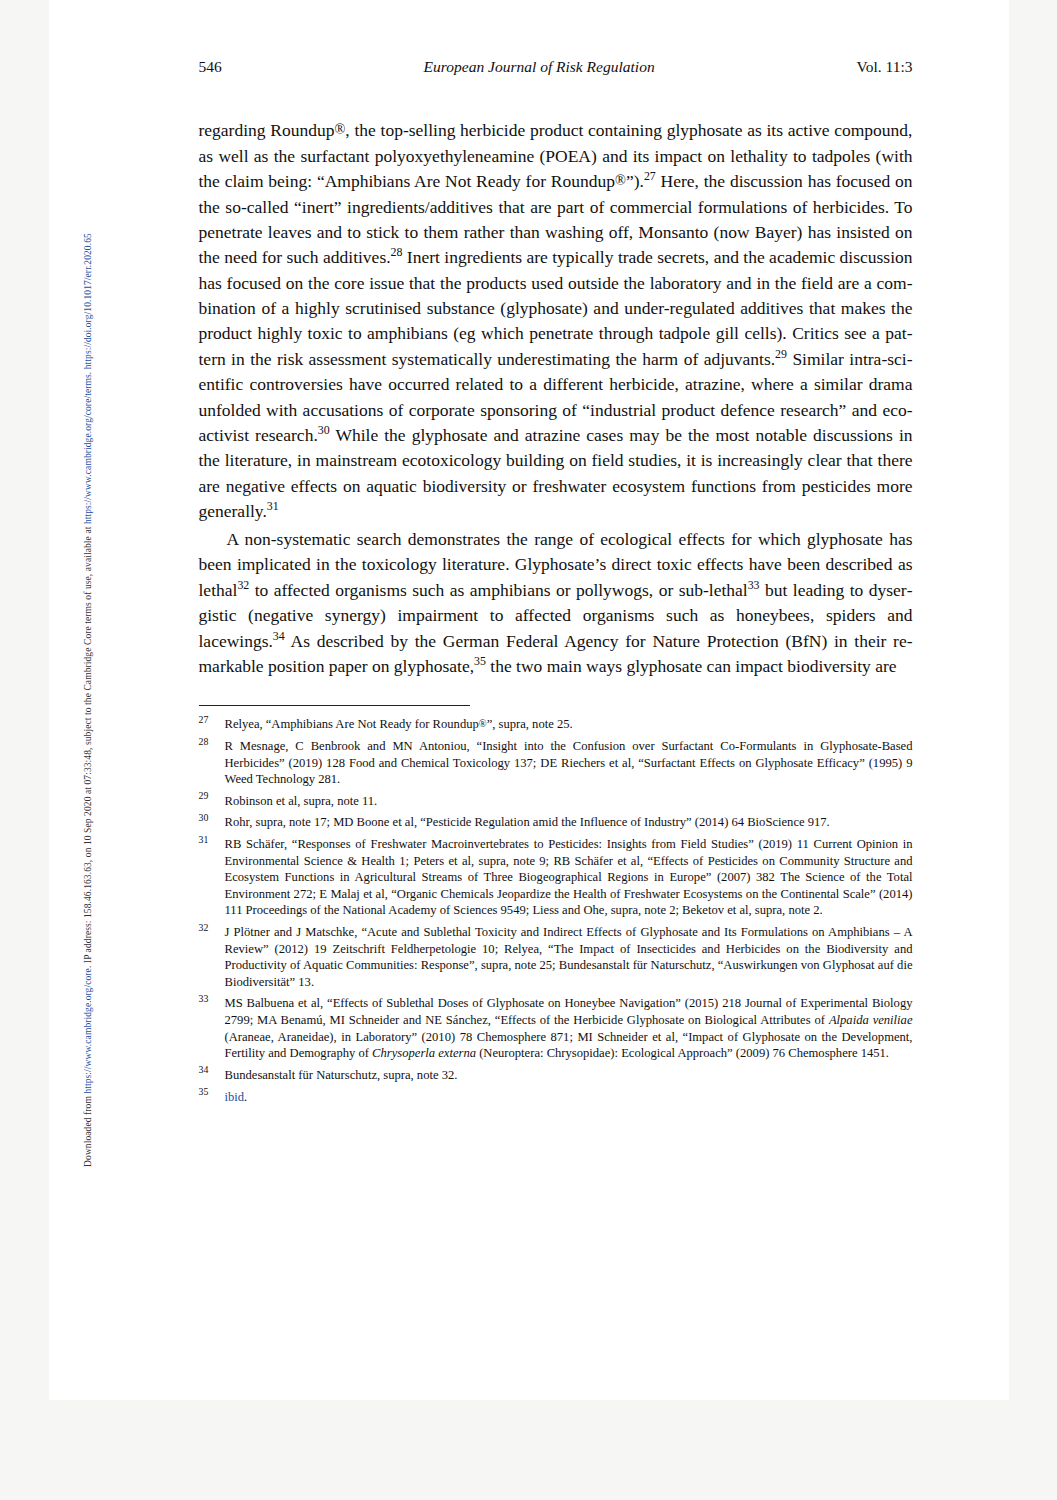Downloaded from https://www.cambridge.org/core. IP address: 158.46.163.63, on 10 Sep 2020 at 07:33:48, subject to the Cambridge Core terms of use, available at https://www.cambridge.org/core/terms. https://doi.org/10.1017/err.2020.65
546 European Journal of Risk Regulation Vol. 11:3
regarding Roundup®, the top-selling herbicide product containing glyphosate as its active compound, as well as the surfactant polyoxyethyleneamine (POEA) and its impact on lethality to tadpoles (with the claim being: “Amphibians Are Not Ready for Roundup®”).27 Here, the discussion has focused on the so-called “inert” ingredients/additives that are part of commercial formulations of herbicides. To penetrate leaves and to stick to them rather than washing off, Monsanto (now Bayer) has insisted on the need for such additives.28 Inert ingredients are typically trade secrets, and the academic discussion has focused on the core issue that the products used outside the laboratory and in the field are a combination of a highly scrutinised substance (glyphosate) and under-regulated additives that makes the product highly toxic to amphibians (eg which penetrate through tadpole gill cells). Critics see a pattern in the risk assessment systematically underestimating the harm of adjuvants.29 Similar intra-scientific controversies have occurred related to a different herbicide, atrazine, where a similar drama unfolded with accusations of corporate sponsoring of “industrial product defence research” and eco-activist research.30 While the glyphosate and atrazine cases may be the most notable discussions in the literature, in mainstream ecotoxicology building on field studies, it is increasingly clear that there are negative effects on aquatic biodiversity or freshwater ecosystem functions from pesticides more generally.31
A non-systematic search demonstrates the range of ecological effects for which glyphosate has been implicated in the toxicology literature. Glyphosate’s direct toxic effects have been described as lethal32 to affected organisms such as amphibians or pollywogs, or sub-lethal33 but leading to dysergistic (negative synergy) impairment to affected organisms such as honeybees, spiders and lacewings.34 As described by the German Federal Agency for Nature Protection (BfN) in their remarkable position paper on glyphosate,35 the two main ways glyphosate can impact biodiversity are
Relyea, “Amphibians Are Not Ready for Roundup®”, supra, note 25.
R Mesnage, C Benbrook and MN Antoniou, “Insight into the Confusion over Surfactant Co-Formulants in Glyphosate-Based Herbicides” (2019) 128 Food and Chemical Toxicology 137; DE Riechers et al, “Surfactant Effects on Glyphosate Efficacy” (1995) 9 Weed Technology 281.
Robinson et al, supra, note 11.
Rohr, supra, note 17; MD Boone et al, “Pesticide Regulation amid the Influence of Industry” (2014) 64 BioScience 917.
RB Schäfer, “Responses of Freshwater Macroinvertebrates to Pesticides: Insights from Field Studies” (2019) 11 Current Opinion in Environmental Science & Health 1; Peters et al, supra, note 9; RB Schäfer et al, “Effects of Pesticides on Community Structure and Ecosystem Functions in Agricultural Streams of Three Biogeographical Regions in Europe” (2007) 382 The Science of the Total Environment 272; E Malaj et al, “Organic Chemicals Jeopardize the Health of Freshwater Ecosystems on the Continental Scale” (2014) 111 Proceedings of the National Academy of Sciences 9549; Liess and Ohe, supra, note 2; Beketov et al, supra, note 2.
J Plötner and J Matschke, “Acute and Sublethal Toxicity and Indirect Effects of Glyphosate and Its Formulations on Amphibians – A Review” (2012) 19 Zeitschrift Feldherpetologie 10; Relyea, “The Impact of Insecticides and Herbicides on the Biodiversity and Productivity of Aquatic Communities: Response”, supra, note 25; Bundesanstalt für Naturschutz, “Auswirkungen von Glyphosat auf die Biodiversität” 13.
MS Balbuena et al, “Effects of Sublethal Doses of Glyphosate on Honeybee Navigation” (2015) 218 Journal of Experimental Biology 2799; MA Benamú, MI Schneider and NE Sánchez, “Effects of the Herbicide Glyphosate on Biological Attributes of Alpaida veniliae (Araneae, Araneidae), in Laboratory” (2010) 78 Chemosphere 871; MI Schneider et al, “Impact of Glyphosate on the Development, Fertility and Demography of Chrysoperla externa (Neuroptera: Chrysopidae): Ecological Approach” (2009) 76 Chemosphere 1451.
Bundesanstalt für Naturschutz, supra, note 32.
ibid.